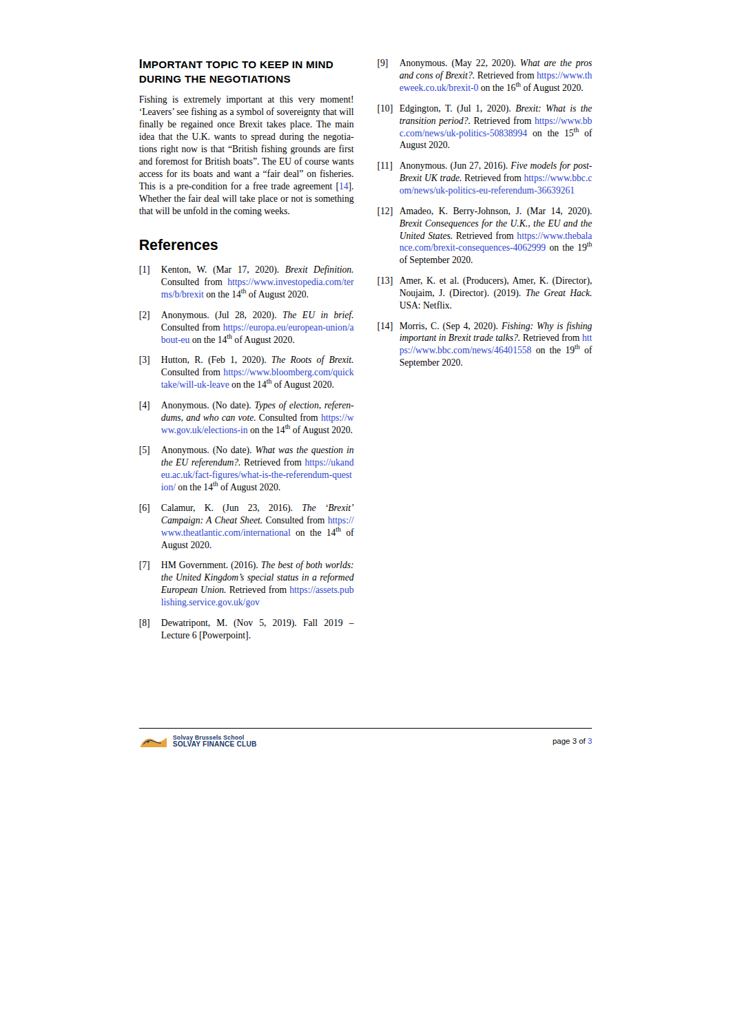IMPORTANT TOPIC TO KEEP IN MIND DURING THE NEGOTIATIONS
Fishing is extremely important at this very moment! ‘Leavers’ see fishing as a symbol of sovereignty that will finally be regained once Brexit takes place. The main idea that the U.K. wants to spread during the negotiations right now is that “British fishing grounds are first and foremost for British boats”. The EU of course wants access for its boats and want a “fair deal” on fisheries. This is a pre-condition for a free trade agreement [14]. Whether the fair deal will take place or not is something that will be unfold in the coming weeks.
References
Kenton, W. (Mar 17, 2020). Brexit Definition. Consulted from https://www.investopedia.com/terms/b/brexit on the 14th of August 2020.
Anonymous. (Jul 28, 2020). The EU in brief. Consulted from https://europa.eu/european-union/about-eu on the 14th of August 2020.
Hutton, R. (Feb 1, 2020). The Roots of Brexit. Consulted from https://www.bloomberg.com/quicktake/will-uk-leave on the 14th of August 2020.
Anonymous. (No date). Types of election, referendums, and who can vote. Consulted from https://www.gov.uk/elections-in on the 14th of August 2020.
Anonymous. (No date). What was the question in the EU referendum?. Retrieved from https://ukandeu.ac.uk/fact-figures/what-is-the-referendum-question/ on the 14th of August 2020.
Calamur, K. (Jun 23, 2016). The ‘Brexit’ Campaign: A Cheat Sheet. Consulted from https://www.theatlantic.com/international on the 14th of August 2020.
HM Government. (2016). The best of both worlds: the United Kingdom’s special status in a reformed European Union. Retrieved from https://assets.publishing.service.gov.uk/gov
Dewatripont, M. (Nov 5, 2019). Fall 2019 – Lecture 6 [Powerpoint].
Anonymous. (May 22, 2020). What are the pros and cons of Brexit?. Retrieved from https://www.theweek.co.uk/brexit-0 on the 16th of August 2020.
Edgington, T. (Jul 1, 2020). Brexit: What is the transition period?. Retrieved from https://www.bbc.com/news/uk-politics-50838994 on the 15th of August 2020.
Anonymous. (Jun 27, 2016). Five models for post-Brexit UK trade. Retrieved from https://www.bbc.com/news/uk-politics-eu-referendum-36639261
Amadeo, K. Berry-Johnson, J. (Mar 14, 2020). Brexit Consequences for the U.K., the EU and the United States. Retrieved from https://www.thebalance.com/brexit-consequences-4062999 on the 19th of September 2020.
Amer, K. et al. (Producers), Amer, K. (Director), Noujaim, J. (Director). (2019). The Great Hack. USA: Netflix.
Morris, C. (Sep 4, 2020). Fishing: Why is fishing important in Brexit trade talks?. Retrieved from https://www.bbc.com/news/46401558 on the 19th of September 2020.
Solvay Brussels School
SOLVAY FINANCE CLUB
page 3 of 3